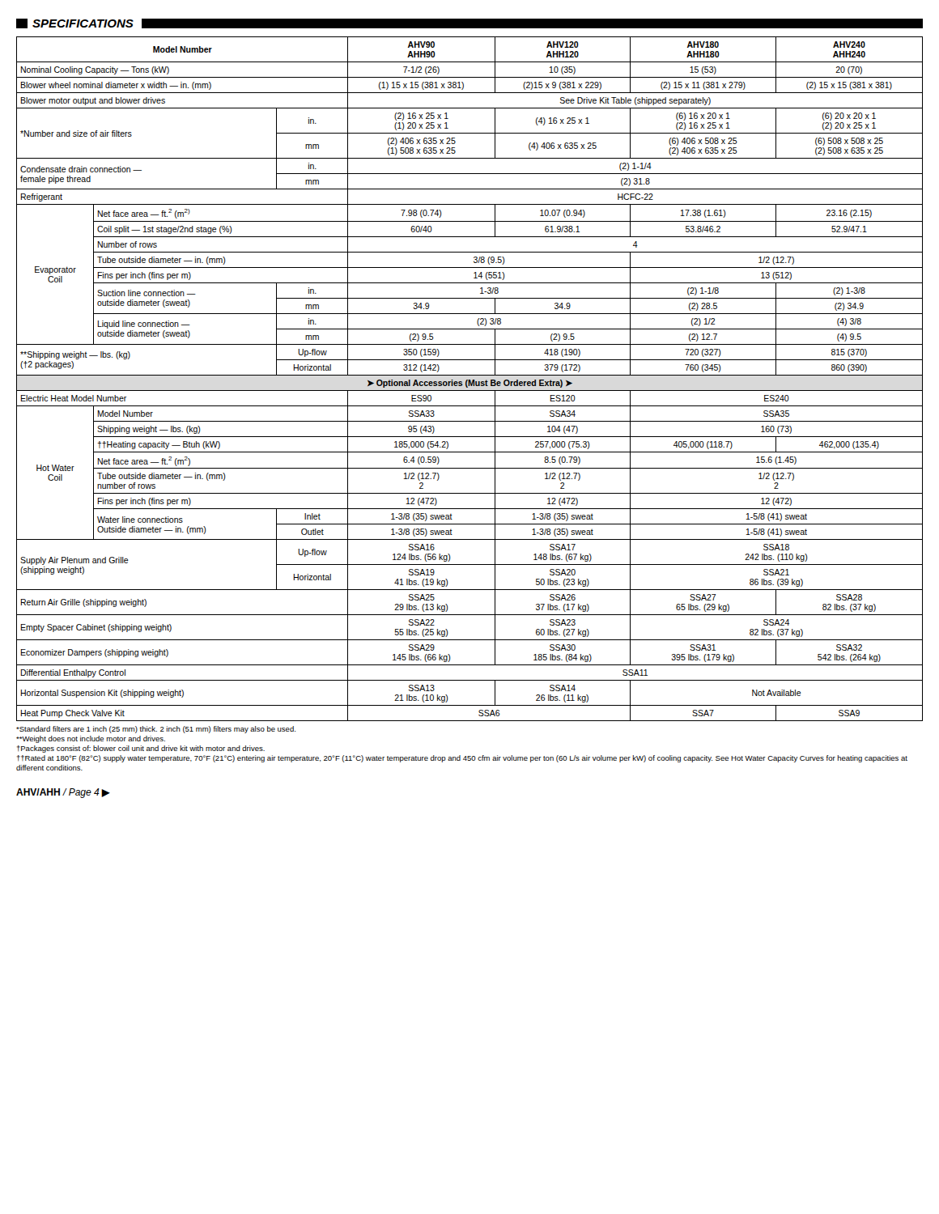SPECIFICATIONS
| Model Number | AHV90 AHH90 | AHV120 AHH120 | AHV180 AHH180 | AHV240 AHH240 |
| Nominal Cooling Capacity — Tons (kW) | 7-1/2 (26) | 10 (35) | 15 (53) | 20 (70) |
| Blower wheel nominal diameter x width — in. (mm) | (1) 15 x 15 (381 x 381) | (2)15 x 9 (381 x 229) | (2) 15 x 11 (381 x 279) | (2) 15 x 15 (381 x 381) |
| Blower motor output and blower drives | See Drive Kit Table (shipped separately) |
| *Number and size of air filters | in. | (2) 16 x 25 x 1 (1) 20 x 25 x 1 | (4) 16 x 25 x 1 | (6) 16 x 20 x 1 (2) 16 x 25 x 1 | (6) 20 x 20 x 1 (2) 20 x 25 x 1 |
| mm | (2) 406 x 635 x 25 (1) 508 x 635 x 25 | (4) 406 x 635 x 25 | (6) 406 x 508 x 25 (2) 406 x 635 x 25 | (6) 508 x 508 x 25 (2) 508 x 635 x 25 |
| Condensate drain connection — female pipe thread | in. | (2) 1-1/4 |
| mm | (2) 31.8 |
| Refrigerant | HCFC-22 |
| Evaporator Coil | Net face area — ft. 2 (m 2) | 7.98 (0.74) | 10.07 (0.94) | 17.38 (1.61) | 23.16 (2.15) |
| Coil split — 1st stage/2nd stage (%) | 60/40 | 61.9/38.1 | 53.8/46.2 | 52.9/47.1 |
| Number of rows | 4 |
| Tube outside diameter — in. (mm) | 3/8 (9.5) | 1/2 (12.7) |
| Fins per inch (fins per m) | 14 (551) | 13 (512) |
| Suction line connection — outside diameter (sweat) | in. | 1-3/8 | (2) 1-1/8 | (2) 1-3/8 |
| mm | 34.9 | 34.9 | (2) 28.5 | (2) 34.9 |
| Liquid line connection — outside diameter (sweat) | in. | (2) 3/8 | (2) 1/2 | (4) 3/8 |
| mm | (2) 9.5 | (2) 9.5 | (2) 12.7 | (4) 9.5 |
| **Shipping weight — lbs. (kg) (†2 packages) | Up-flow | 350 (159) | 418 (190) | 720 (327) | 815 (370) |
| Horizontal | 312 (142) | 379 (172) | 760 (345) | 860 (390) |
| ➤ Optional Accessories (Must Be Ordered Extra) ➤ |
| Electric Heat Model Number | ES90 | ES120 | ES240 |
| Hot Water Coil | Model Number | SSA33 | SSA34 | SSA35 |
| Shipping weight — lbs. (kg) | 95 (43) | 104 (47) | 160 (73) |
| ††Heating capacity — Btuh (kW) | 185,000 (54.2) | 257,000 (75.3) | 405,000 (118.7) | 462,000 (135.4) |
| Net face area — ft. 2 (m 2 ) | 6.4 (0.59) | 8.5 (0.79) | 15.6 (1.45) |
| Tube outside diameter — in. (mm) number of rows | 1/2 (12.7) 2 | 1/2 (12.7) 2 | 1/2 (12.7) 2 |
| Fins per inch (fins per m) | 12 (472) | 12 (472) | 12 (472) |
| Water line connections Outside diameter — in. (mm) | Inlet | 1-3/8 (35) sweat | 1-3/8 (35) sweat | 1-5/8 (41) sweat |
| Outlet | 1-3/8 (35) sweat | 1-3/8 (35) sweat | 1-5/8 (41) sweat |
| Supply Air Plenum and Grille (shipping weight) | Up-flow | SSA16 124 lbs. (56 kg) | SSA17 148 lbs. (67 kg) | SSA18 242 lbs. (110 kg) |
| Horizontal | SSA19 41 lbs. (19 kg) | SSA20 50 lbs. (23 kg) | SSA21 86 lbs. (39 kg) |
| Return Air Grille (shipping weight) | SSA25 29 lbs. (13 kg) | SSA26 37 lbs. (17 kg) | SSA27 65 lbs. (29 kg) | SSA28 82 lbs. (37 kg) |
| Empty Spacer Cabinet (shipping weight) | SSA22 55 lbs. (25 kg) | SSA23 60 lbs. (27 kg) | SSA24 82 lbs. (37 kg) |
| Economizer Dampers (shipping weight) | SSA29 145 lbs. (66 kg) | SSA30 185 lbs. (84 kg) | SSA31 395 lbs. (179 kg) | SSA32 542 lbs. (264 kg) |
| Differential Enthalpy Control | SSA11 |
| Horizontal Suspension Kit (shipping weight) | SSA13 21 lbs. (10 kg) | SSA14 26 lbs. (11 kg) | Not Available |
| Heat Pump Check Valve Kit | SSA6 | SSA7 | SSA9 |
*Standard filters are 1 inch (25 mm) thick. 2 inch (51 mm) filters may also be used.
**Weight does not include motor and drives.
†Packages consist of: blower coil unit and drive kit with motor and drives.
††Rated at 180°F (82°C) supply water temperature, 70°F (21°C) entering air temperature, 20°F (11°C) water temperature drop and 450 cfm air volume per ton (60 L/s air volume per kW) of cooling capacity. See Hot Water Capacity Curves for heating capacities at different conditions.
AHV/AHH / Page 4 ▶